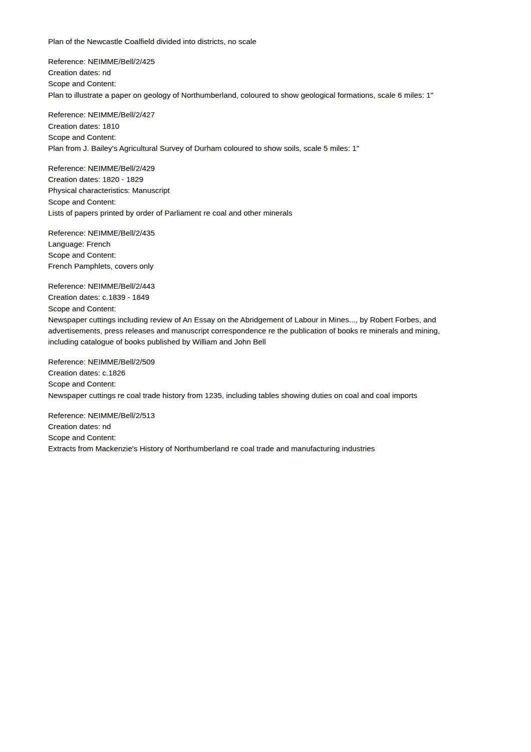Plan of the Newcastle Coalfield divided into districts, no scale
Reference: NEIMME/Bell/2/425
Creation dates: nd
Scope and Content:
Plan to illustrate a paper on geology of Northumberland, coloured to show geological formations, scale 6 miles: 1"
Reference: NEIMME/Bell/2/427
Creation dates: 1810
Scope and Content:
Plan from J. Bailey's Agricultural Survey of Durham coloured to show soils, scale 5 miles: 1"
Reference: NEIMME/Bell/2/429
Creation dates: 1820 - 1829
Physical characteristics: Manuscript
Scope and Content:
Lists of papers printed by order of Parliament re coal and other minerals
Reference: NEIMME/Bell/2/435
Language: French
Scope and Content:
French Pamphlets, covers only
Reference: NEIMME/Bell/2/443
Creation dates: c.1839 - 1849
Scope and Content:
Newspaper cuttings including review of An Essay on the Abridgement of Labour in Mines..., by Robert Forbes, and advertisements, press releases and manuscript correspondence re the publication of books re minerals and mining, including catalogue of books published by William and John Bell
Reference: NEIMME/Bell/2/509
Creation dates: c.1826
Scope and Content:
Newspaper cuttings re coal trade history from 1235, including tables showing duties on coal and coal imports
Reference: NEIMME/Bell/2/513
Creation dates: nd
Scope and Content:
Extracts from Mackenzie's History of Northumberland re coal trade and manufacturing industries